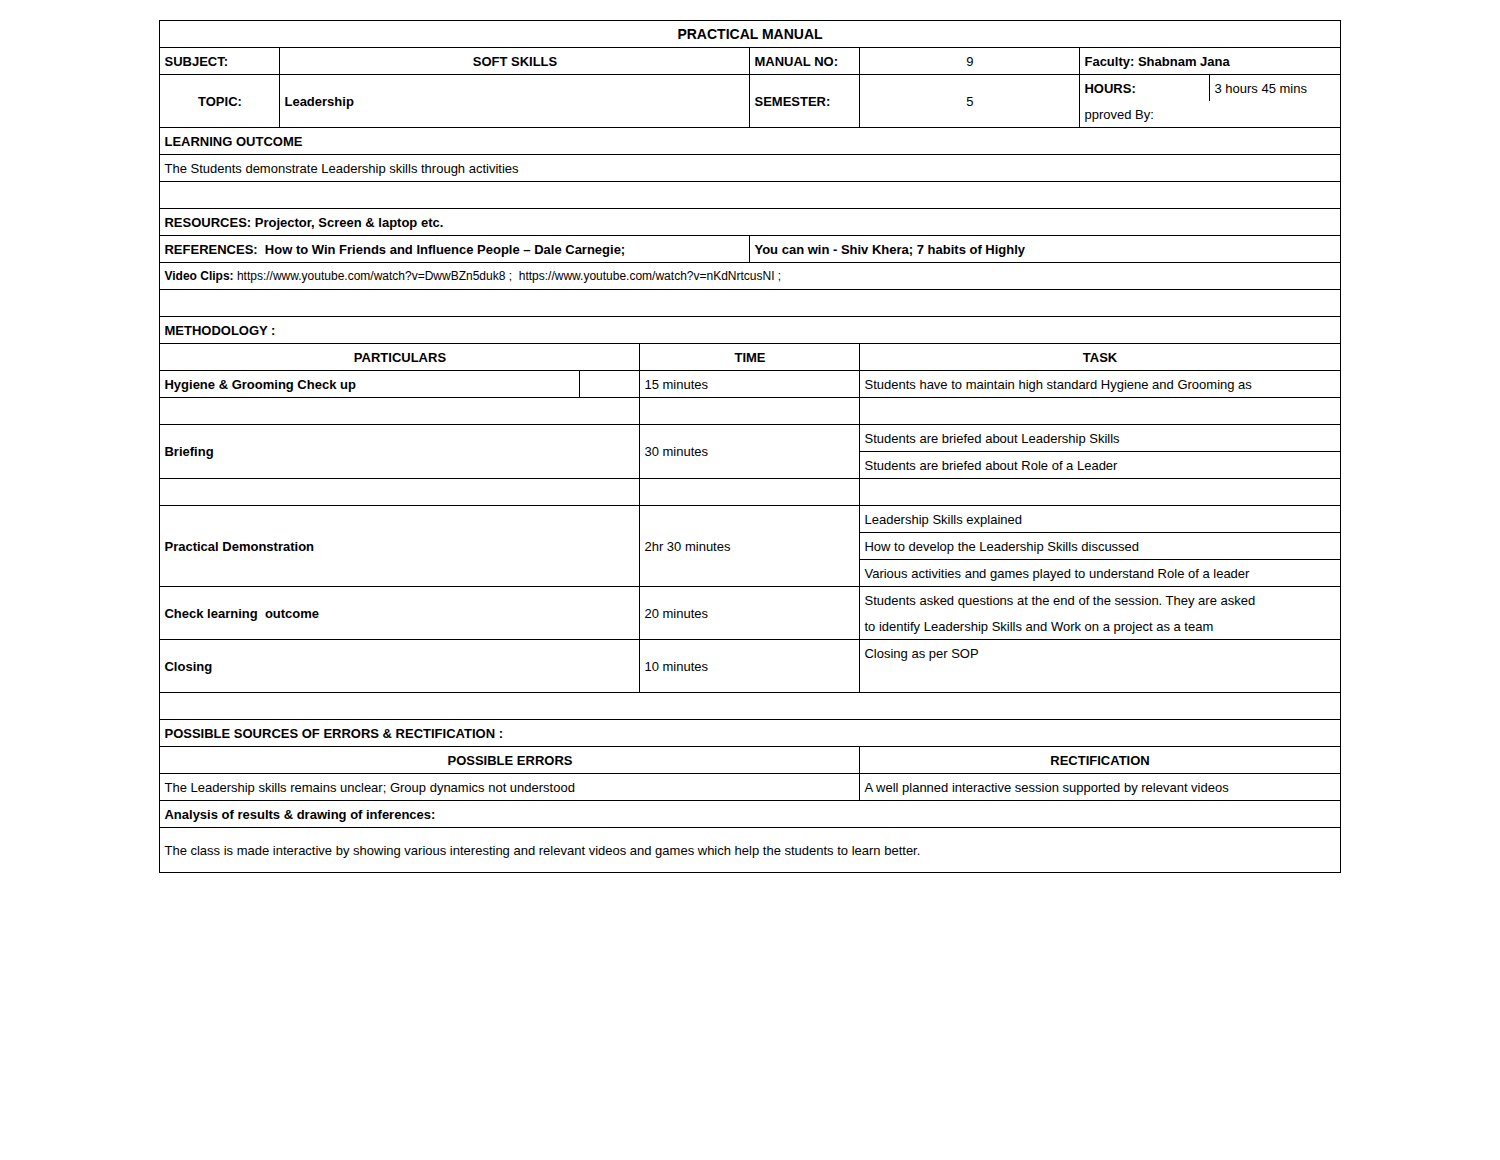| PRACTICAL MANUAL |
| SUBJECT: | SOFT SKILLS | MANUAL NO: | 9 | Faculty: Shabnam Jana |
| TOPIC: | Leadership | SEMESTER: | 5 | HOURS: | 3 hours 45 mins |
| pproved By: |
| LEARNING OUTCOME |
| The Students demonstrate Leadership skills through activities |
| RESOURCES: Projector, Screen & laptop etc. |
| REFERENCES: How to Win Friends and Influence People – Dale Carnegie; | You can win - Shiv Khera; 7 habits of Highly |
| Video Clips: https://www.youtube.com/watch?v=DwwBZn5duk8 ; https://www.youtube.com/watch?v=nKdNrtcusNI ; |
| METHODOLOGY : |
| PARTICULARS | TIME | TASK |
| Hygiene & Grooming Check up | | 15 minutes | Students have to maintain high standard Hygiene and Grooming as |
| Briefing | 30 minutes | Students are briefed about Leadership Skills |
| Students are briefed about Role of a Leader |
| Practical Demonstration | 2hr 30 minutes | Leadership Skills explained |
| How to develop the Leadership Skills discussed |
| Various activities and games played to understand Role of a leader |
| Check learning outcome | 20 minutes | Students asked questions at the end of the session. They are asked |
| to identify Leadership Skills and Work on a project as a team |
| Closing | 10 minutes | Closing as per SOP |
| POSSIBLE SOURCES OF ERRORS & RECTIFICATION : |
| POSSIBLE ERRORS | RECTIFICATION |
| The Leadership skills remains unclear; Group dynamics not understood | A well planned interactive session supported by relevant videos |
| Analysis of results & drawing of inferences: |
| The class is made interactive by showing various interesting and relevant videos and games which help the students to learn better. |